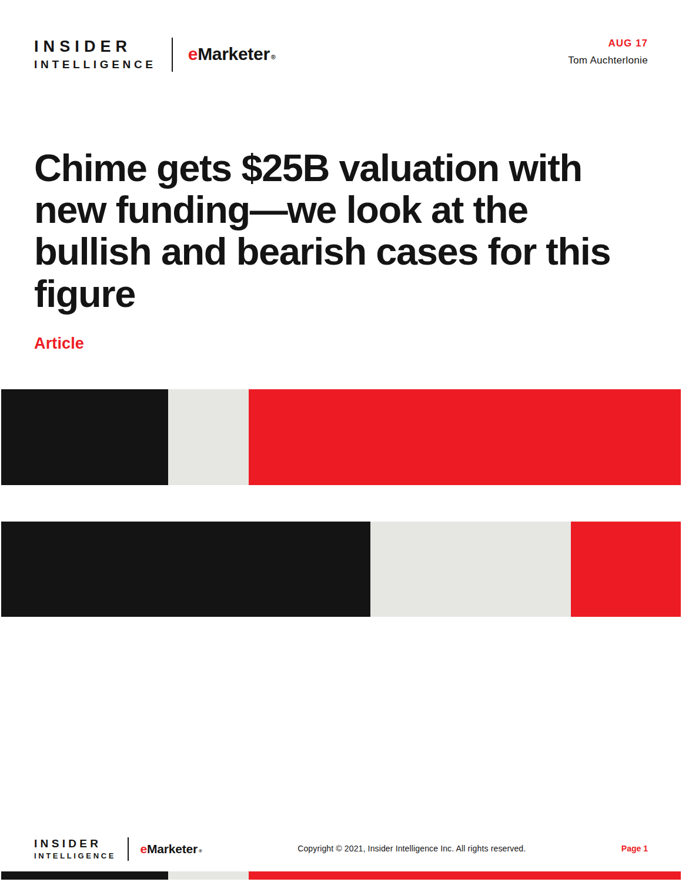INSIDER INTELLIGENCE
eMarketer®
AUG 17
Tom Auchterlonie
Chime gets $25B valuation with new funding—we look at the bullish and bearish cases for this figure
Article
INSIDER INTELLIGENCE
eMarketer®
Copyright © 2021, Insider Intelligence Inc. All rights reserved.
Page 1